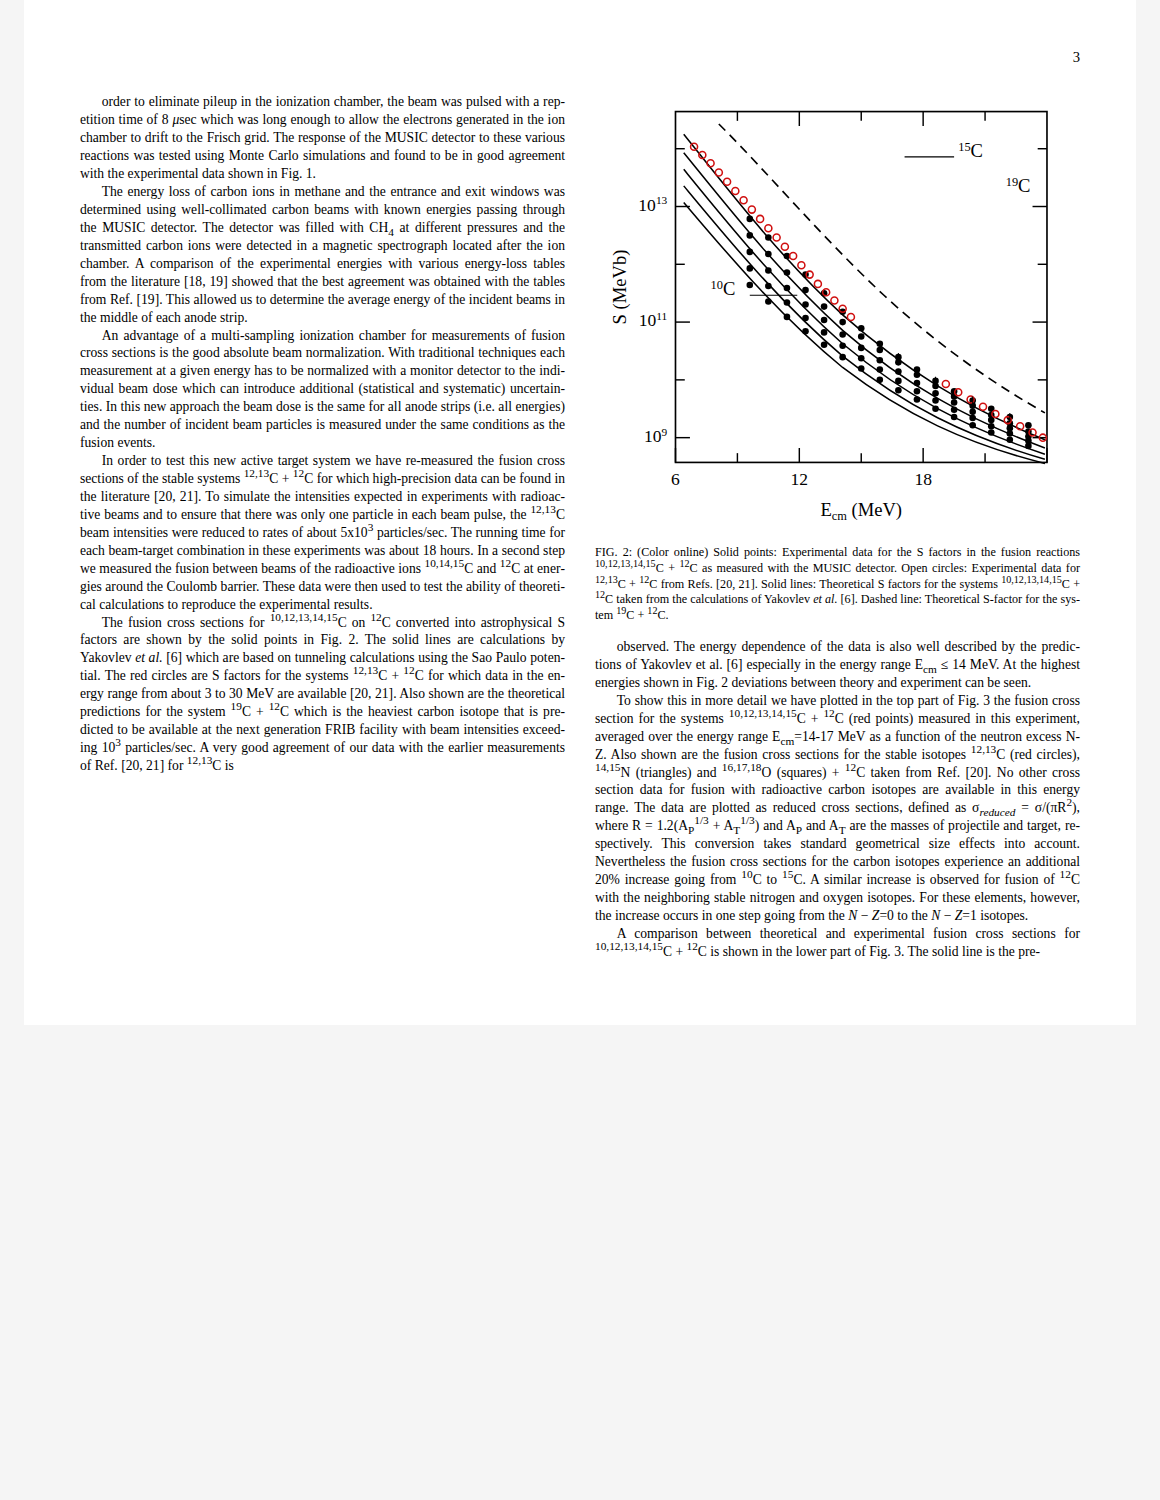3
order to eliminate pileup in the ionization chamber, the beam was pulsed with a repetition time of 8 μsec which was long enough to allow the electrons generated in the ion chamber to drift to the Frisch grid. The response of the MUSIC detector to these various reactions was tested using Monte Carlo simulations and found to be in good agreement with the experimental data shown in Fig. 1.
The energy loss of carbon ions in methane and the entrance and exit windows was determined using well-collimated carbon beams with known energies passing through the MUSIC detector. The detector was filled with CH4 at different pressures and the transmitted carbon ions were detected in a magnetic spectrograph located after the ion chamber. A comparison of the experimental energies with various energy-loss tables from the literature [18, 19] showed that the best agreement was obtained with the tables from Ref. [19]. This allowed us to determine the average energy of the incident beams in the middle of each anode strip.
An advantage of a multi-sampling ionization chamber for measurements of fusion cross sections is the good absolute beam normalization. With traditional techniques each measurement at a given energy has to be normalized with a monitor detector to the individual beam dose which can introduce additional (statistical and systematic) uncertainties. In this new approach the beam dose is the same for all anode strips (i.e. all energies) and the number of incident beam particles is measured under the same conditions as the fusion events.
In order to test this new active target system we have re-measured the fusion cross sections of the stable systems 12,13C + 12C for which high-precision data can be found in the literature [20, 21]. To simulate the intensities expected in experiments with radioactive beams and to ensure that there was only one particle in each beam pulse, the 12,13C beam intensities were reduced to rates of about 5x103 particles/sec. The running time for each beam-target combination in these experiments was about 18 hours. In a second step we measured the fusion between beams of the radioactive ions 10,14,15C and 12C at energies around the Coulomb barrier. These data were then used to test the ability of theoretical calculations to reproduce the experimental results.
The fusion cross sections for 10,12,13,14,15C on 12C converted into astrophysical S factors are shown by the solid points in Fig. 2. The solid lines are calculations by Yakovlev et al. [6] which are based on tunneling calculations using the Sao Paulo potential. The red circles are S factors for the systems 12,13C + 12C for which data in the energy range from about 3 to 30 MeV are available [20, 21]. Also shown are the theoretical predictions for the system 19C + 12C which is the heaviest carbon isotope that is predicted to be available at the next generation FRIB facility with beam intensities exceeding 103 particles/sec. A very good agreement of our data with the earlier measurements of Ref. [20, 21] for 12,13C is
1013 1011 109 6 12 18 S (MeVb) Ecm (MeV) 15C 19C 10C
FIG. 2: (Color online) Solid points: Experimental data for the S factors in the fusion reactions 10,12,13,14,15C + 12C as measured with the MUSIC detector. Open circles: Experimental data for 12,13C + 12C from Refs. [20, 21]. Solid lines: Theoretical S factors for the systems 10,12,13,14,15C + 12C taken from the calculations of Yakovlev et al. [6]. Dashed line: Theoretical S-factor for the system 19C + 12C.
observed. The energy dependence of the data is also well described by the predictions of Yakovlev et al. [6] especially in the energy range Ecm ≤ 14 MeV. At the highest energies shown in Fig. 2 deviations between theory and experiment can be seen.
To show this in more detail we have plotted in the top part of Fig. 3 the fusion cross section for the systems 10,12,13,14,15C + 12C (red points) measured in this experiment, averaged over the energy range Ecm=14-17 MeV as a function of the neutron excess N-Z. Also shown are the fusion cross sections for the stable isotopes 12,13C (red circles), 14,15N (triangles) and 16,17,18O (squares) + 12C taken from Ref. [20]. No other cross section data for fusion with radioactive carbon isotopes are available in this energy range. The data are plotted as reduced cross sections, defined as σreduced = σ/(πR2), where R = 1.2(AP1/3 + AT1/3) and AP and AT are the masses of projectile and target, respectively. This conversion takes standard geometrical size effects into account. Nevertheless the fusion cross sections for the carbon isotopes experience an additional 20% increase going from 10C to 15C. A similar increase is observed for fusion of 12C with the neighboring stable nitrogen and oxygen isotopes. For these elements, however, the increase occurs in one step going from the N − Z=0 to the N − Z=1 isotopes.
A comparison between theoretical and experimental fusion cross sections for 10,12,13,14,15C + 12C is shown in the lower part of Fig. 3. The solid line is the pre-